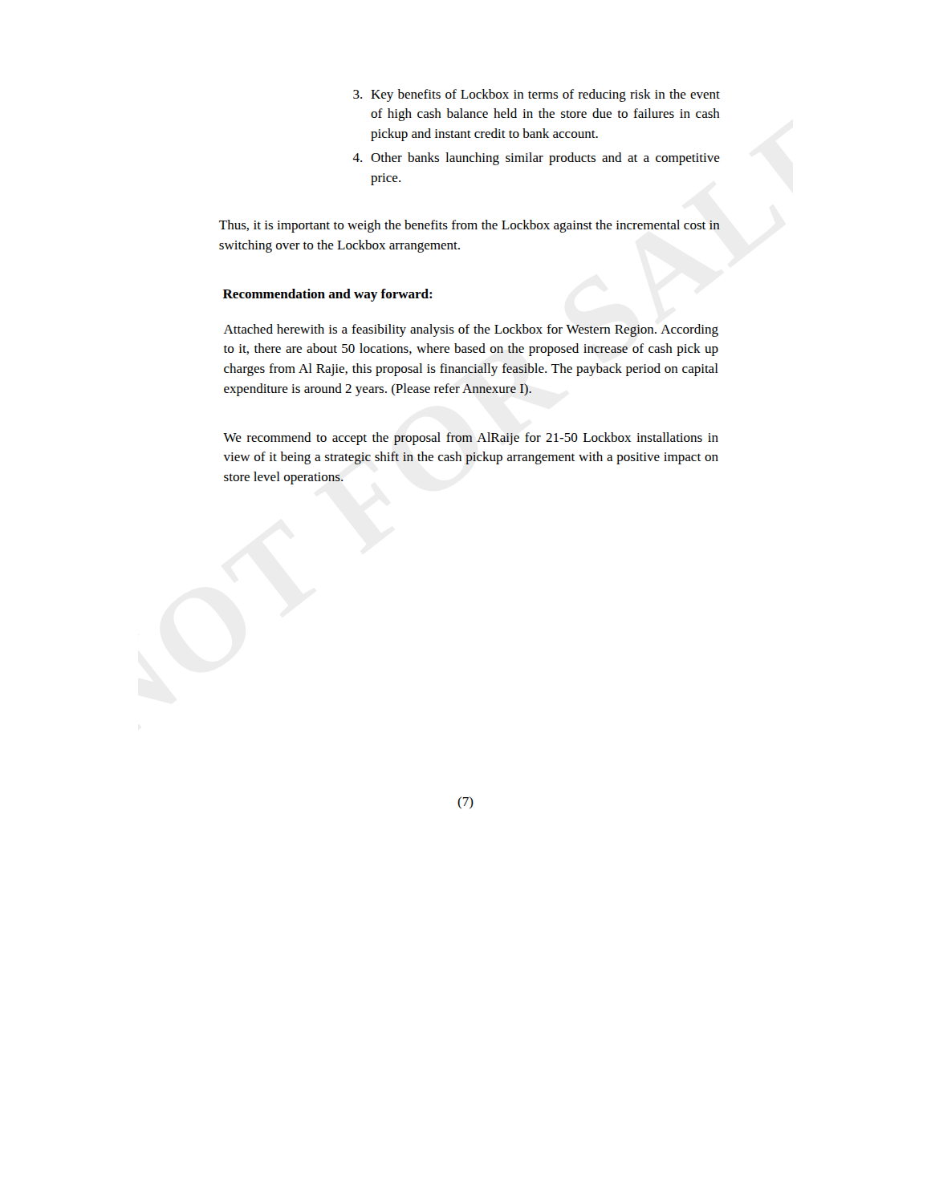NOT FOR SALE
3. Key benefits of Lockbox in terms of reducing risk in the event of high cash balance held in the store due to failures in cash pickup and instant credit to bank account.
4. Other banks launching similar products and at a competitive price.
Thus, it is important to weigh the benefits from the Lockbox against the incremental cost in switching over to the Lockbox arrangement.
Recommendation and way forward:
Attached herewith is a feasibility analysis of the Lockbox for Western Region. According to it, there are about 50 locations, where based on the proposed increase of cash pick up charges from Al Rajie, this proposal is financially feasible. The payback period on capital expenditure is around 2 years. (Please refer Annexure I).
We recommend to accept the proposal from AlRaije for 21-50 Lockbox installations in view of it being a strategic shift in the cash pickup arrangement with a positive impact on store level operations.
(7)